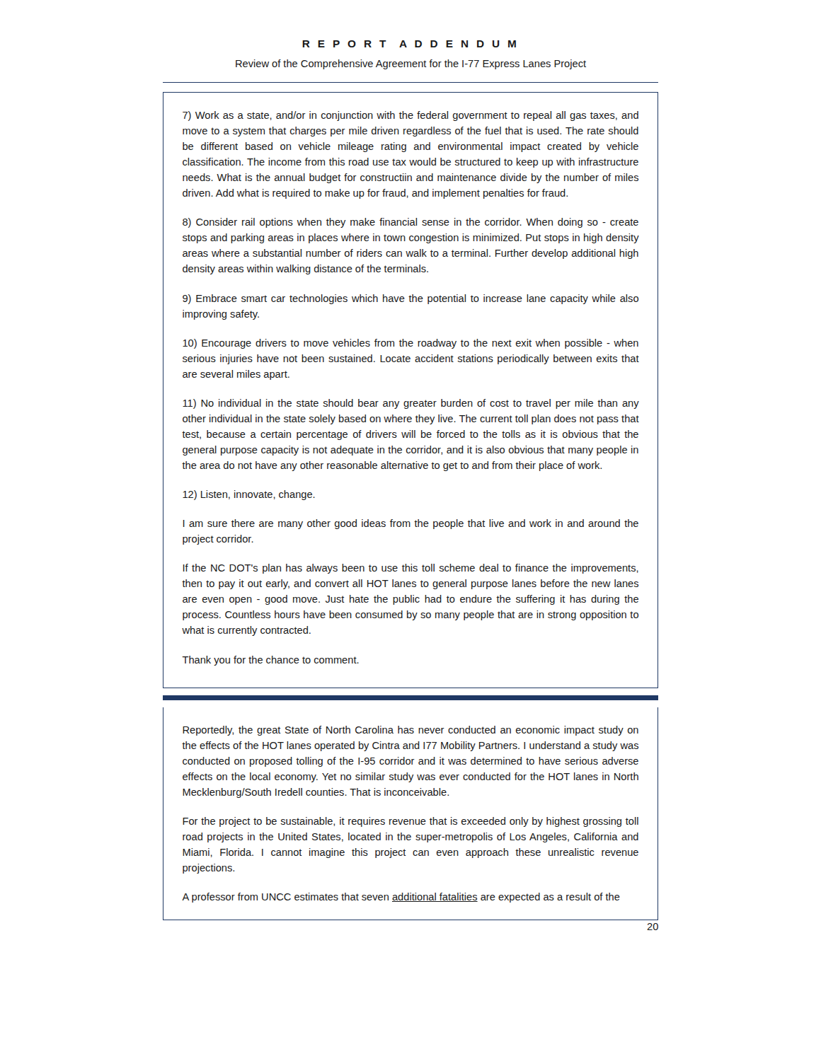R E P O R T A D D E N D U M
Review of the Comprehensive Agreement for the I-77 Express Lanes Project
7) Work as a state, and/or in conjunction with the federal government to repeal all gas taxes, and move to a system that charges per mile driven regardless of the fuel that is used. The rate should be different based on vehicle mileage rating and environmental impact created by vehicle classification. The income from this road use tax would be structured to keep up with infrastructure needs. What is the annual budget for constructiin and maintenance divide by the number of miles driven. Add what is required to make up for fraud, and implement penalties for fraud.
8) Consider rail options when they make financial sense in the corridor. When doing so - create stops and parking areas in places where in town congestion is minimized. Put stops in high density areas where a substantial number of riders can walk to a terminal. Further develop additional high density areas within walking distance of the terminals.
9) Embrace smart car technologies which have the potential to increase lane capacity while also improving safety.
10) Encourage drivers to move vehicles from the roadway to the next exit when possible - when serious injuries have not been sustained. Locate accident stations periodically between exits that are several miles apart.
11) No individual in the state should bear any greater burden of cost to travel per mile than any other individual in the state solely based on where they live. The current toll plan does not pass that test, because a certain percentage of drivers will be forced to the tolls as it is obvious that the general purpose capacity is not adequate in the corridor, and it is also obvious that many people in the area do not have any other reasonable alternative to get to and from their place of work.
12) Listen, innovate, change.
I am sure there are many other good ideas from the people that live and work in and around the project corridor.
If the NC DOT's plan has always been to use this toll scheme deal to finance the improvements, then to pay it out early, and convert all HOT lanes to general purpose lanes before the new lanes are even open - good move. Just hate the public had to endure the suffering it has during the process. Countless hours have been consumed by so many people that are in strong opposition to what is currently contracted.
Thank you for the chance to comment.
Reportedly, the great State of North Carolina has never conducted an economic impact study on the effects of the HOT lanes operated by Cintra and I77 Mobility Partners. I understand a study was conducted on proposed tolling of the I-95 corridor and it was determined to have serious adverse effects on the local economy. Yet no similar study was ever conducted for the HOT lanes in North Mecklenburg/South Iredell counties. That is inconceivable.
For the project to be sustainable, it requires revenue that is exceeded only by highest grossing toll road projects in the United States, located in the super-metropolis of Los Angeles, California and Miami, Florida. I cannot imagine this project can even approach these unrealistic revenue projections.
A professor from UNCC estimates that seven additional fatalities are expected as a result of the
20